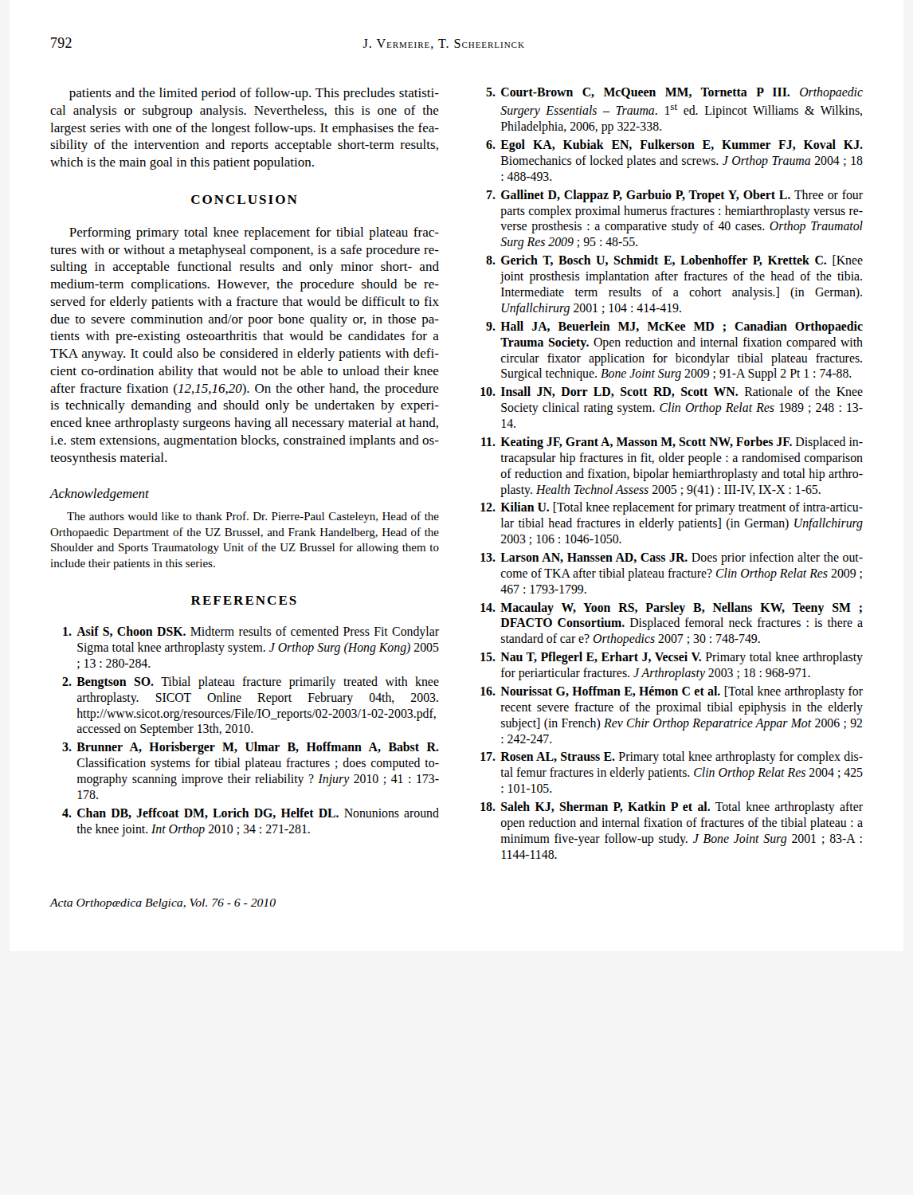792
J. Vermeire, T. Scheerlinck
patients and the limited period of follow-up. This precludes statistical analysis or subgroup analysis. Nevertheless, this is one of the largest series with one of the longest follow-ups. It emphasises the feasibility of the intervention and reports acceptable short-term results, which is the main goal in this patient population.
CONCLUSION
Performing primary total knee replacement for tibial plateau fractures with or without a metaphyseal component, is a safe procedure resulting in acceptable functional results and only minor short- and medium-term complications. However, the procedure should be reserved for elderly patients with a fracture that would be difficult to fix due to severe comminution and/or poor bone quality or, in those patients with pre-existing osteoarthritis that would be candidates for a TKA anyway. It could also be considered in elderly patients with deficient co-ordination ability that would not be able to unload their knee after fracture fixation (12,15,16,20). On the other hand, the procedure is technically demanding and should only be undertaken by experienced knee arthroplasty surgeons having all necessary material at hand, i.e. stem extensions, augmentation blocks, constrained implants and osteosynthesis material.
Acknowledgement
The authors would like to thank Prof. Dr. Pierre-Paul Casteleyn, Head of the Orthopaedic Department of the UZ Brussel, and Frank Handelberg, Head of the Shoulder and Sports Traumatology Unit of the UZ Brussel for allowing them to include their patients in this series.
REFERENCES
1. Asif S, Choon DSK. Midterm results of cemented Press Fit Condylar Sigma total knee arthroplasty system. J Orthop Surg (Hong Kong) 2005 ; 13 : 280-284.
2. Bengtson SO. Tibial plateau fracture primarily treated with knee arthroplasty. SICOT Online Report February 04th, 2003. http://www.sicot.org/resources/File/IO_reports/02-2003/1-02-2003.pdf, accessed on September 13th, 2010.
3. Brunner A, Horisberger M, Ulmar B, Hoffmann A, Babst R. Classification systems for tibial plateau fractures ; does computed tomography scanning improve their reliability ? Injury 2010 ; 41 : 173-178.
4. Chan DB, Jeffcoat DM, Lorich DG, Helfet DL. Nonunions around the knee joint. Int Orthop 2010 ; 34 : 271-281.
5. Court-Brown C, McQueen MM, Tornetta P III. Orthopaedic Surgery Essentials – Trauma. 1st ed. Lipincot Williams & Wilkins, Philadelphia, 2006, pp 322-338.
6. Egol KA, Kubiak EN, Fulkerson E, Kummer FJ, Koval KJ. Biomechanics of locked plates and screws. J Orthop Trauma 2004 ; 18 : 488-493.
7. Gallinet D, Clappaz P, Garbuio P, Tropet Y, Obert L. Three or four parts complex proximal humerus fractures : hemiarthroplasty versus reverse prosthesis : a comparative study of 40 cases. Orthop Traumatol Surg Res 2009 ; 95 : 48-55.
8. Gerich T, Bosch U, Schmidt E, Lobenhoffer P, Krettek C. [Knee joint prosthesis implantation after fractures of the head of the tibia. Intermediate term results of a cohort analysis.] (in German). Unfallchirurg 2001 ; 104 : 414-419.
9. Hall JA, Beuerlein MJ, McKee MD ; Canadian Orthopaedic Trauma Society. Open reduction and internal fixation compared with circular fixator application for bicondylar tibial plateau fractures. Surgical technique. Bone Joint Surg 2009 ; 91-A Suppl 2 Pt 1 : 74-88.
10. Insall JN, Dorr LD, Scott RD, Scott WN. Rationale of the Knee Society clinical rating system. Clin Orthop Relat Res 1989 ; 248 : 13-14.
11. Keating JF, Grant A, Masson M, Scott NW, Forbes JF. Displaced intracapsular hip fractures in fit, older people : a randomised comparison of reduction and fixation, bipolar hemiarthroplasty and total hip arthroplasty. Health Technol Assess 2005 ; 9(41) : III-IV, IX-X : 1-65.
12. Kilian U. [Total knee replacement for primary treatment of intra-articular tibial head fractures in elderly patients] (in German) Unfallchirurg 2003 ; 106 : 1046-1050.
13. Larson AN, Hanssen AD, Cass JR. Does prior infection alter the outcome of TKA after tibial plateau fracture? Clin Orthop Relat Res 2009 ; 467 : 1793-1799.
14. Macaulay W, Yoon RS, Parsley B, Nellans KW, Teeny SM ; DFACTO Consortium. Displaced femoral neck fractures : is there a standard of car e? Orthopedics 2007 ; 30 : 748-749.
15. Nau T, Pflegerl E, Erhart J, Vecsei V. Primary total knee arthroplasty for periarticular fractures. J Arthroplasty 2003 ; 18 : 968-971.
16. Nourissat G, Hoffman E, Hémon C et al. [Total knee arthroplasty for recent severe fracture of the proximal tibial epiphysis in the elderly subject] (in French) Rev Chir Orthop Reparatrice Appar Mot 2006 ; 92 : 242-247.
17. Rosen AL, Strauss E. Primary total knee arthroplasty for complex distal femur fractures in elderly patients. Clin Orthop Relat Res 2004 ; 425 : 101-105.
18. Saleh KJ, Sherman P, Katkin P et al. Total knee arthroplasty after open reduction and internal fixation of fractures of the tibial plateau : a minimum five-year follow-up study. J Bone Joint Surg 2001 ; 83-A : 1144-1148.
Acta Orthopædica Belgica, Vol. 76 - 6 - 2010